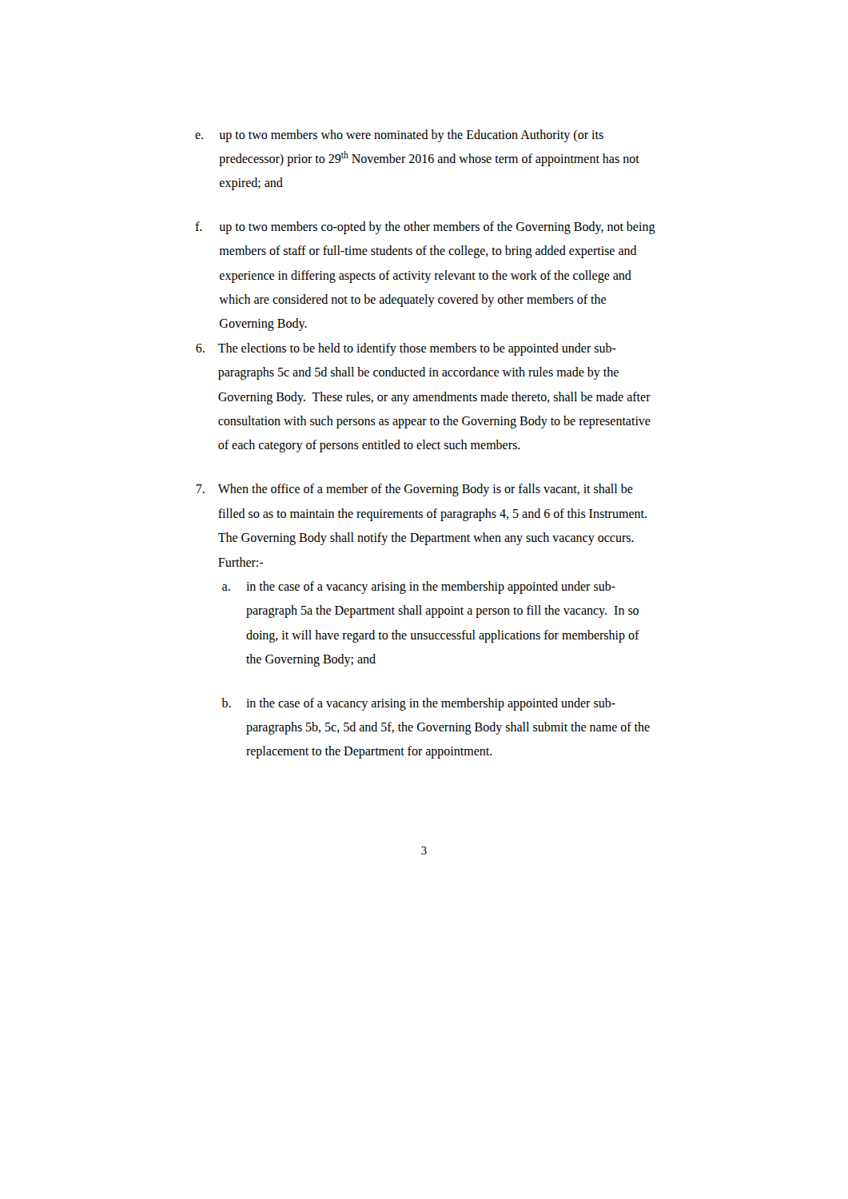e. up to two members who were nominated by the Education Authority (or its predecessor) prior to 29th November 2016 and whose term of appointment has not expired; and
f. up to two members co-opted by the other members of the Governing Body, not being members of staff or full-time students of the college, to bring added expertise and experience in differing aspects of activity relevant to the work of the college and which are considered not to be adequately covered by other members of the Governing Body.
6. The elections to be held to identify those members to be appointed under sub-paragraphs 5c and 5d shall be conducted in accordance with rules made by the Governing Body. These rules, or any amendments made thereto, shall be made after consultation with such persons as appear to the Governing Body to be representative of each category of persons entitled to elect such members.
7. When the office of a member of the Governing Body is or falls vacant, it shall be filled so as to maintain the requirements of paragraphs 4, 5 and 6 of this Instrument. The Governing Body shall notify the Department when any such vacancy occurs. Further:-
a. in the case of a vacancy arising in the membership appointed under sub-paragraph 5a the Department shall appoint a person to fill the vacancy. In so doing, it will have regard to the unsuccessful applications for membership of the Governing Body; and
b. in the case of a vacancy arising in the membership appointed under sub-paragraphs 5b, 5c, 5d and 5f, the Governing Body shall submit the name of the replacement to the Department for appointment.
3